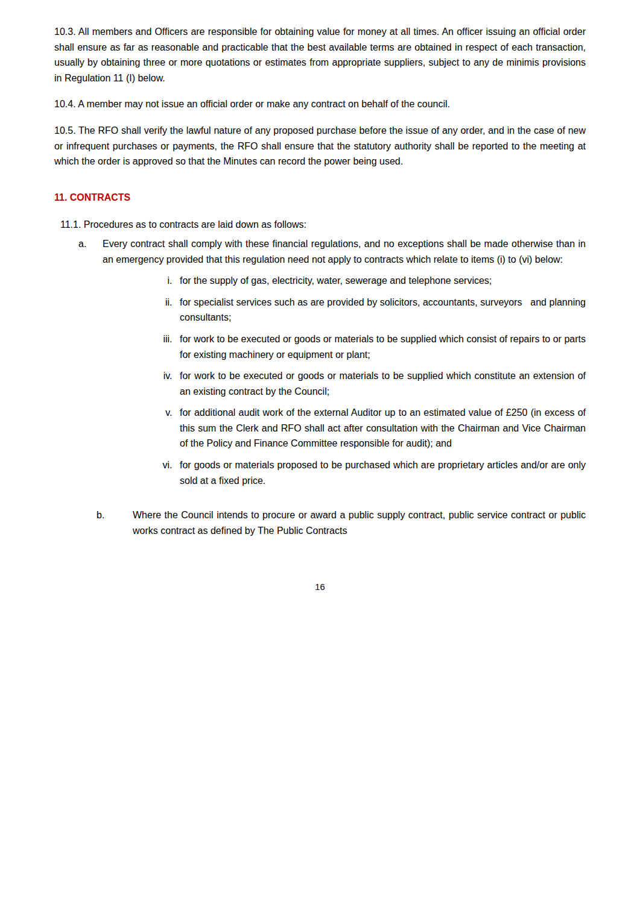10.3. All members and Officers are responsible for obtaining value for money at all times. An officer issuing an official order shall ensure as far as reasonable and practicable that the best available terms are obtained in respect of each transaction, usually by obtaining three or more quotations or estimates from appropriate suppliers, subject to any de minimis provisions in Regulation 11 (I) below.
10.4. A member may not issue an official order or make any contract on behalf of the council.
10.5. The RFO shall verify the lawful nature of any proposed purchase before the issue of any order, and in the case of new or infrequent purchases or payments, the RFO shall ensure that the statutory authority shall be reported to the meeting at which the order is approved so that the Minutes can record the power being used.
11. CONTRACTS
11.1. Procedures as to contracts are laid down as follows:
a.
Every contract shall comply with these financial regulations, and no exceptions shall be made otherwise than in an emergency provided that this regulation need not apply to contracts which relate to items (i) to (vi) below:
for the supply of gas, electricity, water, sewerage and telephone services;
for specialist services such as are provided by solicitors, accountants, surveyors and planning consultants;
for work to be executed or goods or materials to be supplied which consist of repairs to or parts for existing machinery or equipment or plant;
for work to be executed or goods or materials to be supplied which constitute an extension of an existing contract by the Council;
for additional audit work of the external Auditor up to an estimated value of £250 (in excess of this sum the Clerk and RFO shall act after consultation with the Chairman and Vice Chairman of the Policy and Finance Committee responsible for audit); and
for goods or materials proposed to be purchased which are proprietary articles and/or are only sold at a fixed price.
b.
Where the Council intends to procure or award a public supply contract, public service contract or public works contract as defined by The Public Contracts
16